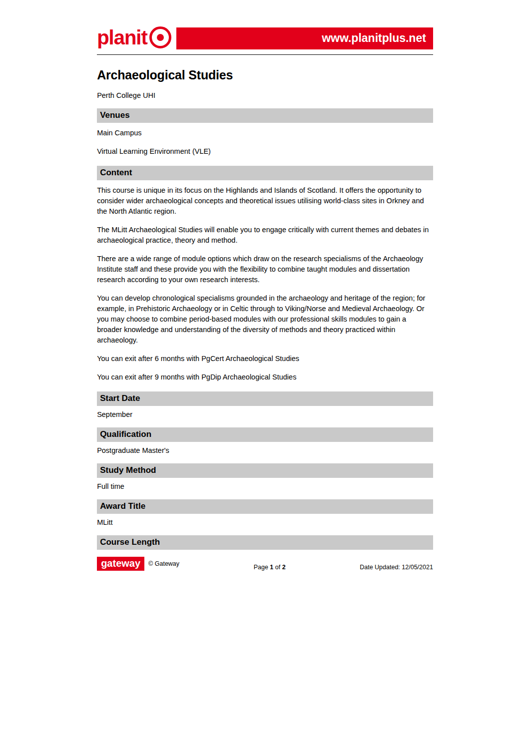planit
www.planitplus.net
Archaeological Studies
Perth College UHI
Venues
Main Campus
Virtual Learning Environment (VLE)
Content
This course is unique in its focus on the Highlands and Islands of Scotland. It offers the opportunity to consider wider archaeological concepts and theoretical issues utilising world-class sites in Orkney and the North Atlantic region.
The MLitt Archaeological Studies will enable you to engage critically with current themes and debates in archaeological practice, theory and method.
There are a wide range of module options which draw on the research specialisms of the Archaeology Institute staff and these provide you with the flexibility to combine taught modules and dissertation research according to your own research interests.
You can develop chronological specialisms grounded in the archaeology and heritage of the region; for example, in Prehistoric Archaeology or in Celtic through to Viking/Norse and Medieval Archaeology. Or you may choose to combine period-based modules with our professional skills modules to gain a broader knowledge and understanding of the diversity of methods and theory practiced within archaeology.
You can exit after 6 months with PgCert Archaeological Studies
You can exit after 9 months with PgDip Archaeological Studies
Start Date
September
Qualification
Postgraduate Master's
Study Method
Full time
Award Title
MLitt
Course Length
gateway © Gateway
Page 1 of 2
Date Updated: 12/05/2021